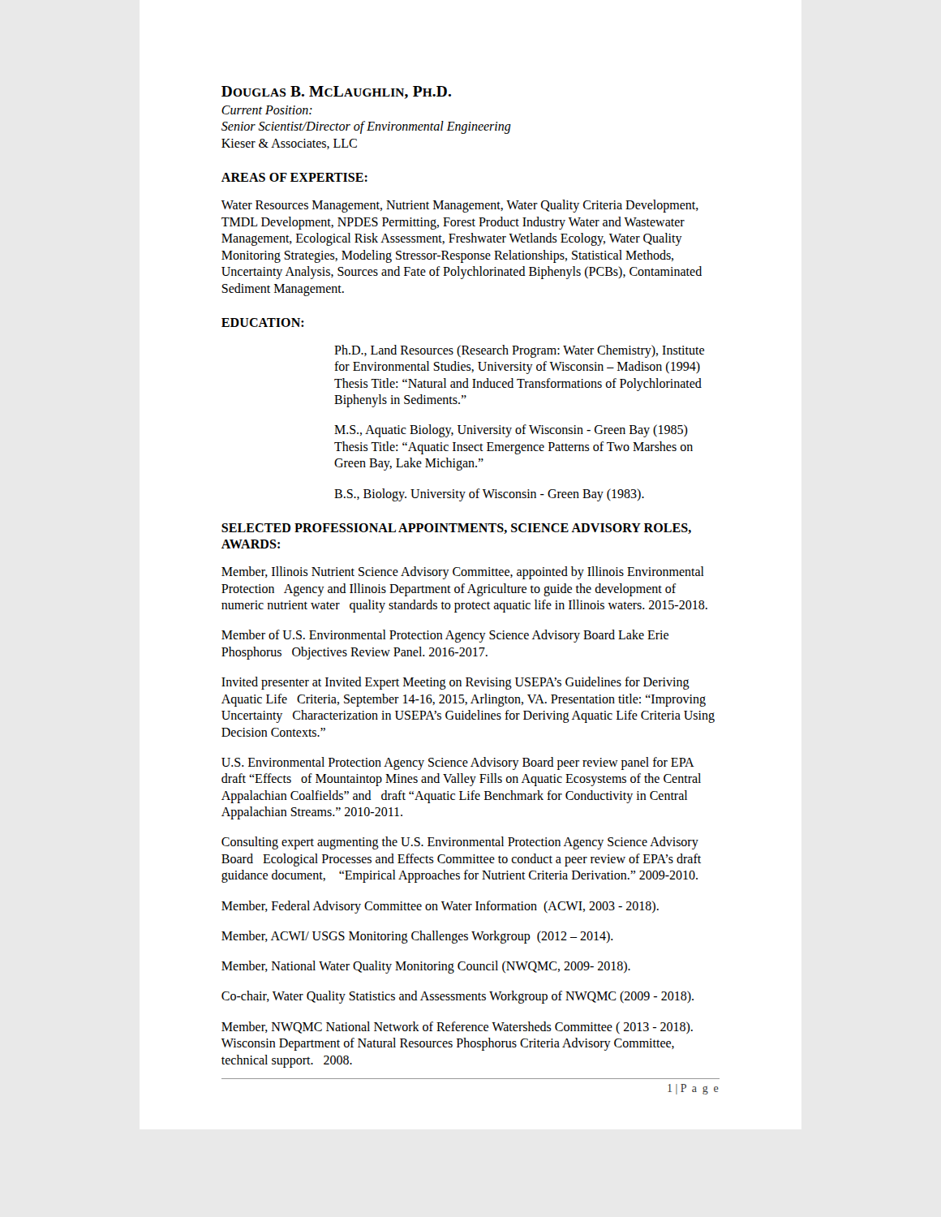DOUGLAS B. MCLAUGHLIN, PH.D.
Current Position:
Senior Scientist/Director of Environmental Engineering
Kieser & Associates, LLC
AREAS OF EXPERTISE:
Water Resources Management, Nutrient Management, Water Quality Criteria Development, TMDL Development, NPDES Permitting, Forest Product Industry Water and Wastewater Management, Ecological Risk Assessment, Freshwater Wetlands Ecology, Water Quality Monitoring Strategies, Modeling Stressor-Response Relationships, Statistical Methods, Uncertainty Analysis, Sources and Fate of Polychlorinated Biphenyls (PCBs), Contaminated Sediment Management.
EDUCATION:
Ph.D., Land Resources (Research Program: Water Chemistry), Institute for Environmental Studies, University of Wisconsin – Madison (1994) Thesis Title: “Natural and Induced Transformations of Polychlorinated Biphenyls in Sediments.”
M.S., Aquatic Biology, University of Wisconsin - Green Bay (1985) Thesis Title: “Aquatic Insect Emergence Patterns of Two Marshes on Green Bay, Lake Michigan.”
B.S., Biology. University of Wisconsin - Green Bay (1983).
SELECTED PROFESSIONAL APPOINTMENTS, SCIENCE ADVISORY ROLES, AWARDS:
Member, Illinois Nutrient Science Advisory Committee, appointed by Illinois Environmental Protection Agency and Illinois Department of Agriculture to guide the development of numeric nutrient water quality standards to protect aquatic life in Illinois waters. 2015-2018.
Member of U.S. Environmental Protection Agency Science Advisory Board Lake Erie Phosphorus Objectives Review Panel. 2016-2017.
Invited presenter at Invited Expert Meeting on Revising USEPA’s Guidelines for Deriving Aquatic Life Criteria, September 14-16, 2015, Arlington, VA. Presentation title: “Improving Uncertainty Characterization in USEPA’s Guidelines for Deriving Aquatic Life Criteria Using Decision Contexts.”
U.S. Environmental Protection Agency Science Advisory Board peer review panel for EPA draft “Effects of Mountaintop Mines and Valley Fills on Aquatic Ecosystems of the Central Appalachian Coalfields” and draft “Aquatic Life Benchmark for Conductivity in Central Appalachian Streams.” 2010-2011.
Consulting expert augmenting the U.S. Environmental Protection Agency Science Advisory Board Ecological Processes and Effects Committee to conduct a peer review of EPA’s draft guidance document, “Empirical Approaches for Nutrient Criteria Derivation.” 2009-2010.
Member, Federal Advisory Committee on Water Information (ACWI, 2003 - 2018).
Member, ACWI/ USGS Monitoring Challenges Workgroup (2012 – 2014).
Member, National Water Quality Monitoring Council (NWQMC, 2009- 2018).
Co-chair, Water Quality Statistics and Assessments Workgroup of NWQMC (2009 - 2018).
Member, NWQMC National Network of Reference Watersheds Committee ( 2013 - 2018).
Wisconsin Department of Natural Resources Phosphorus Criteria Advisory Committee, technical support. 2008.
1 | P a g e